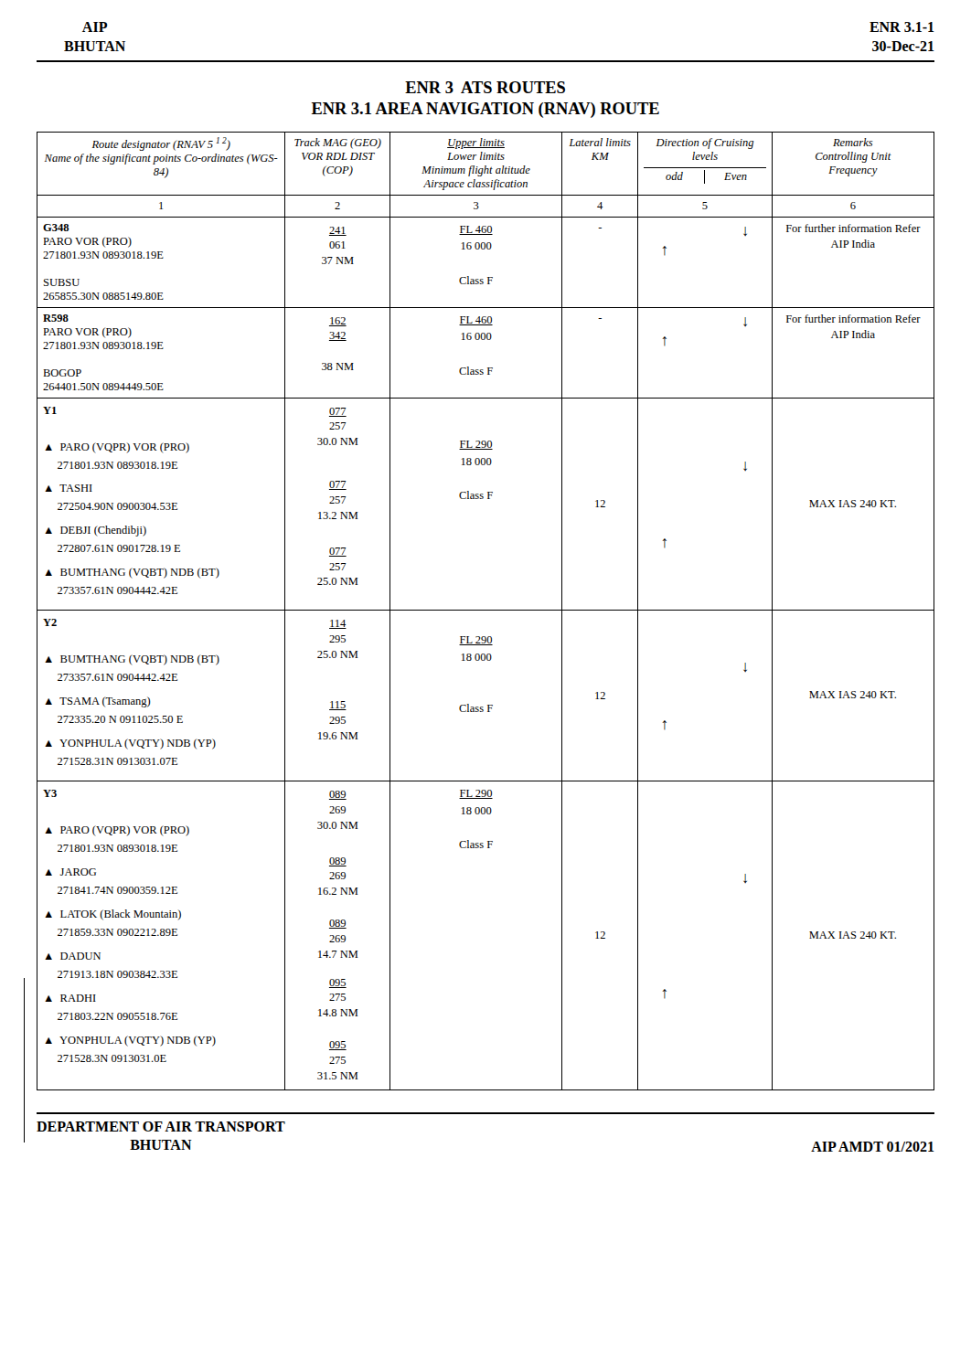AIP
BHUTAN
ENR 3.1-1
30-Dec-21
ENR 3 ATS ROUTES
ENR 3.1 AREA NAVIGATION (RNAV) ROUTE
| Route designator (RNAV 5 1 2 ) Name of the significant points Co-ordinates (WGS-84) | Track MAG (GEO) VOR RDL DIST (COP) | Upper limits Lower limits Minimum flight altitude Airspace classification | Lateral limits KM | Direction of Cruising levels odd Even | Remarks Controlling Unit Frequency |
| --- | --- | --- | --- | --- | --- |
| 1 | 2 | 3 | 4 | 5 | 6 |
| G348 PARO VOR (PRO) 271801.93N 0893018.19E SUBSU 265855.30N 0885149.80E | 241 061 37 NM | FL 460 16 000 Class F | - | ↓ ↑ | For further information Refer AIP India |
| R598 PARO VOR (PRO) 271801.93N 0893018.19E BOGOP 264401.50N 0894449.50E | 162 342 38 NM | FL 460 16 000 Class F | - | ↓ ↑ | For further information Refer AIP India |
| Y1 ▲ PARO (VQPR) VOR (PRO) 271801.93N 0893018.19E ▲ TASHI 272504.90N 0900304.53E ▲ DEBJI (Chendibji) 272807.61N 0901728.19 E ▲ BUMTHANG (VQBT) NDB (BT) 273357.61N 0904442.42E | 077 257 30.0 NM 077 257 13.2 NM 077 257 25.0 NM | FL 290 18 000 Class F | 12 | ↓ ↑ | MAX IAS 240 KT. |
| Y2 ▲ BUMTHANG (VQBT) NDB (BT) 273357.61N 0904442.42E ▲ TSAMA (Tsamang) 272335.20 N 0911025.50 E ▲ YONPHULA (VQTY) NDB (YP) 271528.31N 0913031.07E | 114 295 25.0 NM 115 295 19.6 NM | FL 290 18 000 Class F | 12 | ↓ ↑ | MAX IAS 240 KT. |
| Y3 ▲ PARO (VQPR) VOR (PRO) 271801.93N 0893018.19E ▲ JAROG 271841.74N 0900359.12E ▲ LATOK (Black Mountain) 271859.33N 0902212.89E ▲ DADUN 271913.18N 0903842.33E ▲ RADHI 271803.22N 0905518.76E ▲ YONPHULA (VQTY) NDB (YP) 271528.3N 0913031.0E | 089 269 30.0 NM 089 269 16.2 NM 089 269 14.7 NM 095 275 14.8 NM 095 275 31.5 NM | FL 290 18 000 Class F | 12 | ↓ ↑ | MAX IAS 240 KT. |
DEPARTMENT OF AIR TRANSPORT
BHUTAN
AIP AMDT 01/2021